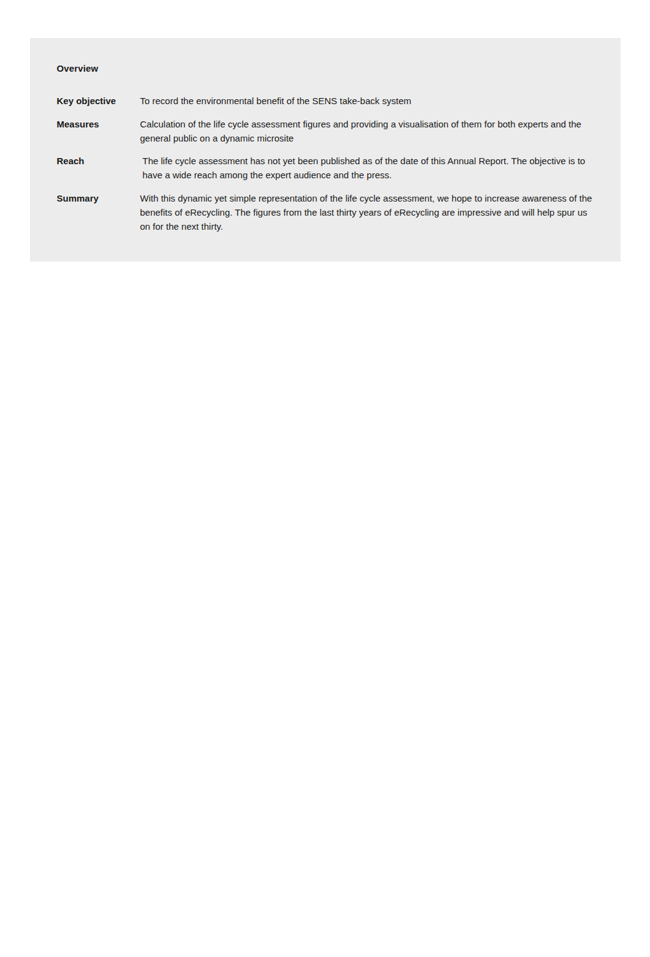Overview
| Key objective | To record the environmental benefit of the SENS take-back system |
| Measures | Calculation of the life cycle assessment figures and providing a visualisation of them for both experts and the general public on a dynamic microsite |
| Reach | The life cycle assessment has not yet been published as of the date of this Annual Report. The objective is to have a wide reach among the expert audience and the press. |
| Summary | With this dynamic yet simple representation of the life cycle assessment, we hope to increase awareness of the benefits of eRecycling. The figures from the last thirty years of eRecycling are impressive and will help spur us on for the next thirty. |